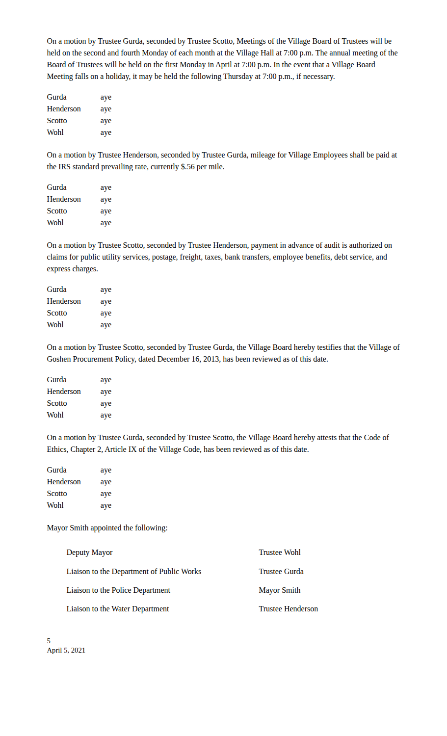On a motion by Trustee Gurda, seconded by Trustee Scotto, Meetings of the Village Board of Trustees will be held on the second and fourth Monday of each month at the Village Hall at 7:00 p.m. The annual meeting of the Board of Trustees will be held on the first Monday in April at 7:00 p.m. In the event that a Village Board Meeting falls on a holiday, it may be held the following Thursday at 7:00 p.m., if necessary.
| Gurda | aye |
| Henderson | aye |
| Scotto | aye |
| Wohl | aye |
On a motion by Trustee Henderson, seconded by Trustee Gurda, mileage for Village Employees shall be paid at the IRS standard prevailing rate, currently $.56 per mile.
| Gurda | aye |
| Henderson | aye |
| Scotto | aye |
| Wohl | aye |
On a motion by Trustee Scotto, seconded by Trustee Henderson, payment in advance of audit is authorized on claims for public utility services, postage, freight, taxes, bank transfers, employee benefits, debt service, and express charges.
| Gurda | aye |
| Henderson | aye |
| Scotto | aye |
| Wohl | aye |
On a motion by Trustee Scotto, seconded by Trustee Gurda, the Village Board hereby testifies that the Village of Goshen Procurement Policy, dated December 16, 2013, has been reviewed as of this date.
| Gurda | aye |
| Henderson | aye |
| Scotto | aye |
| Wohl | aye |
On a motion by Trustee Gurda, seconded by Trustee Scotto, the Village Board hereby attests that the Code of Ethics, Chapter 2, Article IX of the Village Code, has been reviewed as of this date.
| Gurda | aye |
| Henderson | aye |
| Scotto | aye |
| Wohl | aye |
Mayor Smith appointed the following:
| Deputy Mayor | Trustee Wohl |
| Liaison to the Department of Public Works | Trustee Gurda |
| Liaison to the Police Department | Mayor Smith |
| Liaison to the Water Department | Trustee Henderson |
5 April 5, 2021